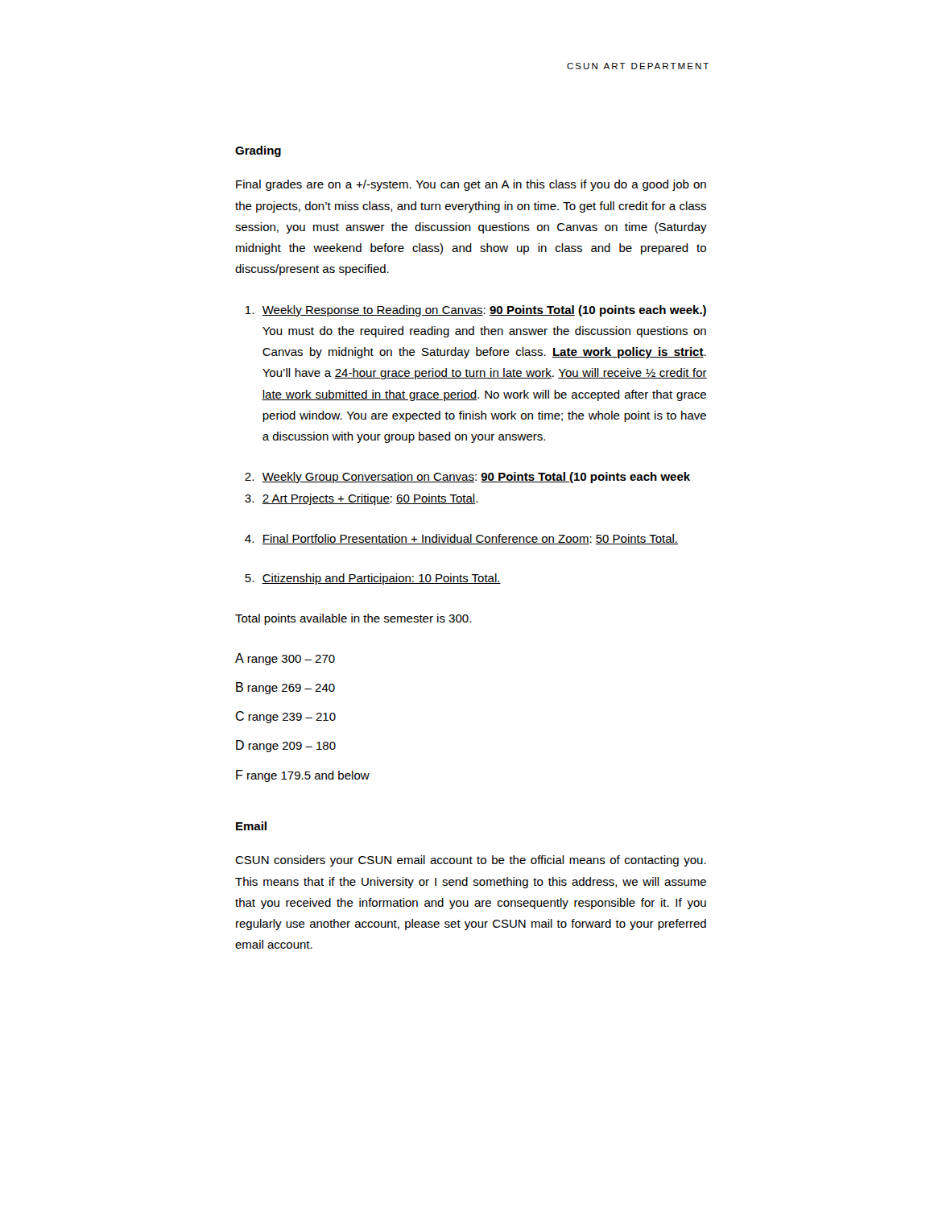CSUN ART DEPARTMENT
Grading
Final grades are on a +/-system. You can get an A in this class if you do a good job on the projects, don’t miss class, and turn everything in on time. To get full credit for a class session, you must answer the discussion questions on Canvas on time (Saturday midnight the weekend before class) and show up in class and be prepared to discuss/present as specified.
Weekly Response to Reading on Canvas: 90 Points Total (10 points each week.) You must do the required reading and then answer the discussion questions on Canvas by midnight on the Saturday before class. Late work policy is strict. You’ll have a 24-hour grace period to turn in late work. You will receive ½ credit for late work submitted in that grace period. No work will be accepted after that grace period window. You are expected to finish work on time; the whole point is to have a discussion with your group based on your answers.
Weekly Group Conversation on Canvas: 90 Points Total (10 points each week
2 Art Projects + Critique: 60 Points Total.
Final Portfolio Presentation + Individual Conference on Zoom: 50 Points Total.
Citizenship and Participaion: 10 Points Total.
Total points available in the semester is 300.
A range 300 – 270
B range 269 – 240
C range 239 – 210
D range 209 – 180
F range 179.5 and below
Email
CSUN considers your CSUN email account to be the official means of contacting you. This means that if the University or I send something to this address, we will assume that you received the information and you are consequently responsible for it. If you regularly use another account, please set your CSUN mail to forward to your preferred email account.